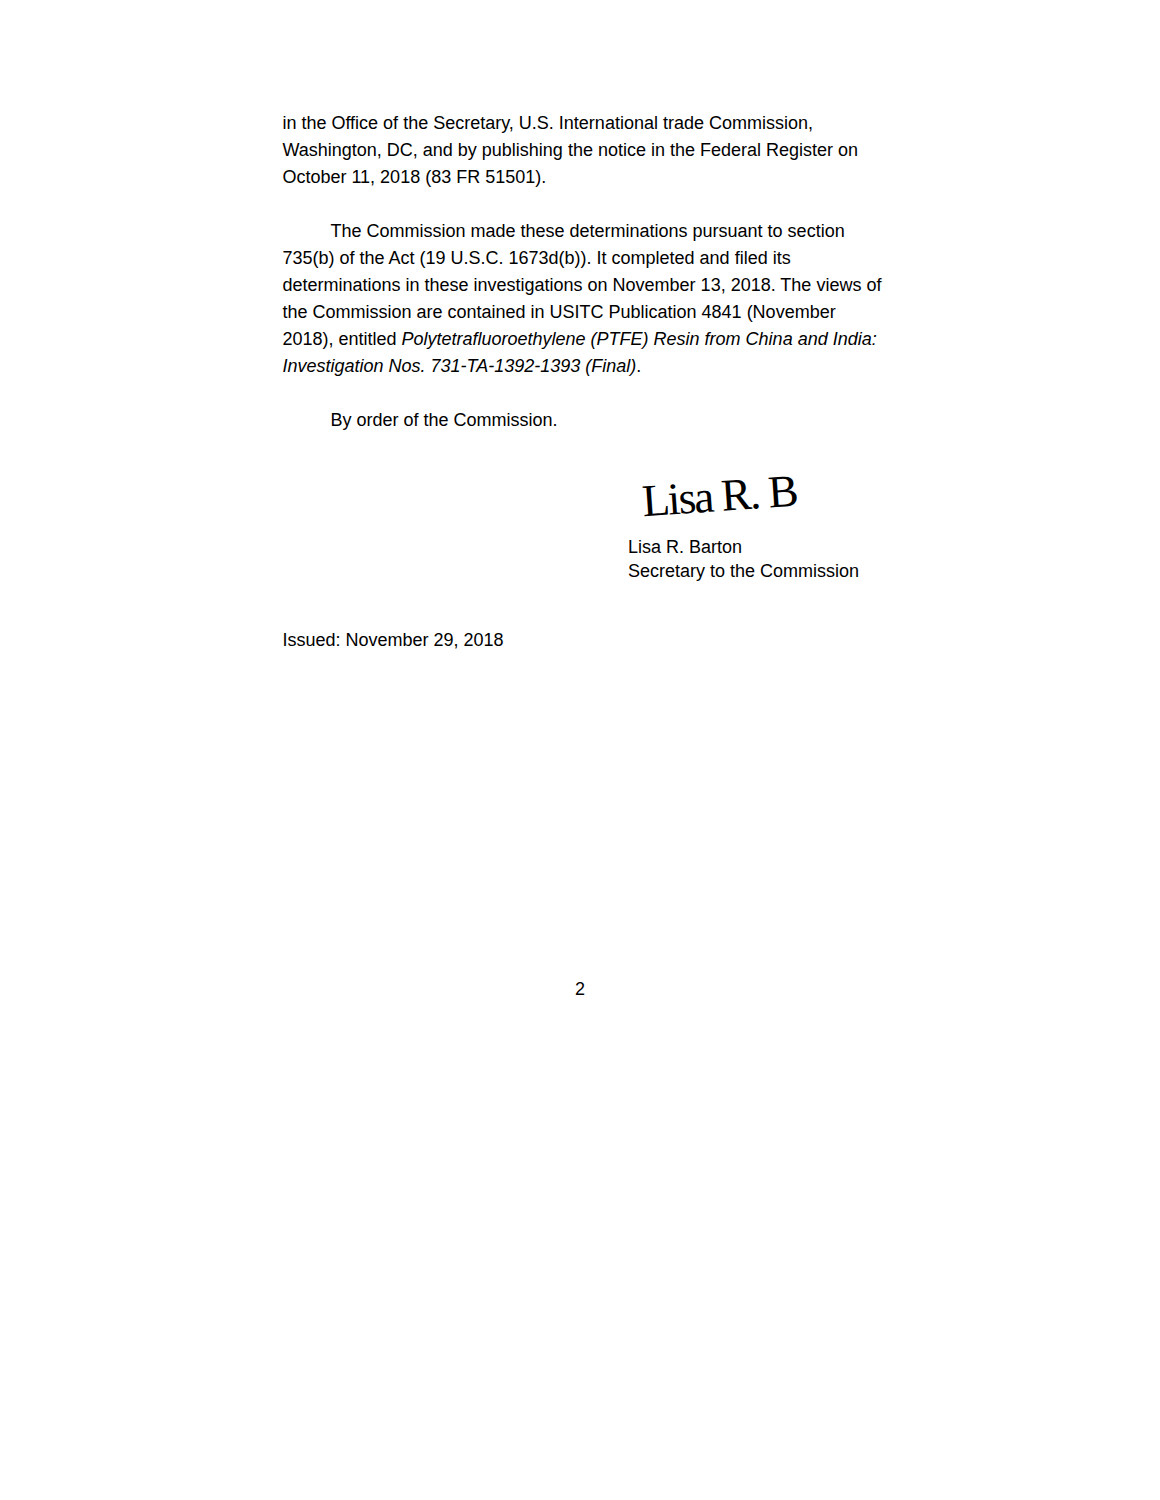in the Office of the Secretary, U.S. International trade Commission, Washington, DC, and by publishing the notice in the Federal Register on October 11, 2018 (83 FR 51501).
The Commission made these determinations pursuant to section 735(b) of the Act (19 U.S.C. 1673d(b)). It completed and filed its determinations in these investigations on November 13, 2018. The views of the Commission are contained in USITC Publication 4841 (November 2018), entitled Polytetrafluoroethylene (PTFE) Resin from China and India: Investigation Nos. 731-TA-1392-1393 (Final).
By order of the Commission.
Lisa R. B
Lisa R. Barton
Secretary to the Commission
Issued: November 29, 2018
2